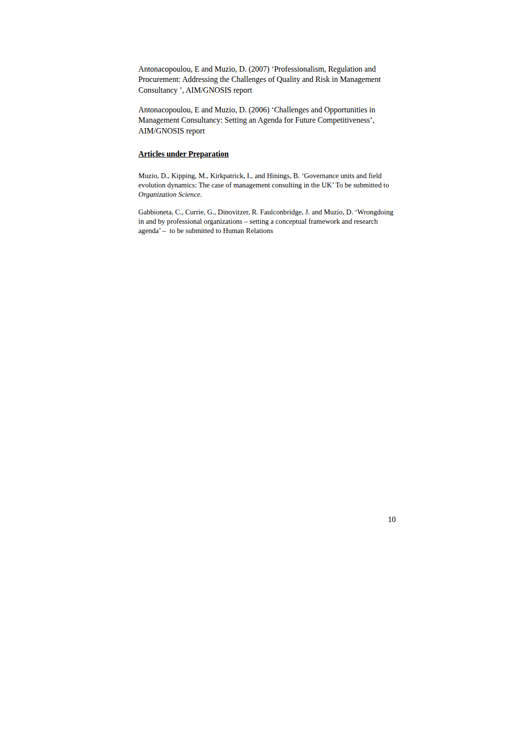Antonacopoulou, E and Muzio, D. (2007) ‘Professionalism, Regulation and Procurement: Addressing the Challenges of Quality and Risk in Management Consultancy ’, AIM/GNOSIS report
Antonacopoulou, E and Muzio, D. (2006) ‘Challenges and Opportunities in Management Consultancy: Setting an Agenda for Future Competitiveness’, AIM/GNOSIS report
Articles under Preparation
Muzio, D., Kipping, M., Kirkpatrick, I., and Hinings, B. ‘Governance units and field evolution dynamics: The case of management consulting in the UK’ To be submitted to Organization Science.
Gabbioneta, C., Currie, G., Dinovitzer, R. Faulconbridge, J. and Muzio, D. ‘Wrongdoing in and by professional organizations – setting a conceptual framework and research agenda’ – to be submitted to Human Relations
10